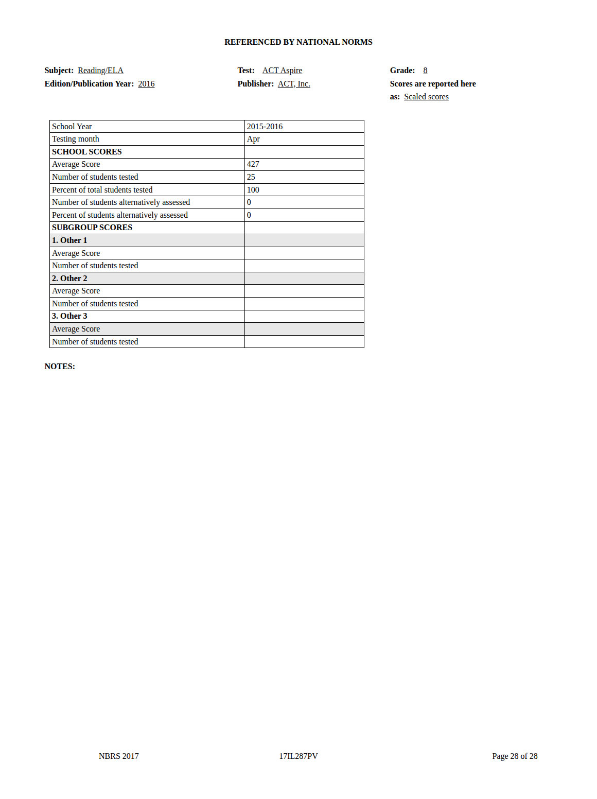REFERENCED BY NATIONAL NORMS
| Subject: Reading/ELA | Test: ACT Aspire | Grade: 8 |
| Edition/Publication Year: 2016 | Publisher: ACT, Inc. | Scores are reported here |
| | | as: Scaled scores |
| School Year | 2015-2016 |
| Testing month | Apr |
| SCHOOL SCORES | |
| Average Score | 427 |
| Number of students tested | 25 |
| Percent of total students tested | 100 |
| Number of students alternatively assessed | 0 |
| Percent of students alternatively assessed | 0 |
| SUBGROUP SCORES | |
| 1. Other 1 | |
| Average Score | |
| Number of students tested | |
| 2. Other 2 | |
| Average Score | |
| Number of students tested | |
| 3. Other 3 | |
| Average Score | |
| Number of students tested | |
NOTES:
| NBRS 2017 | 17IL287PV | Page 28 of 28 |